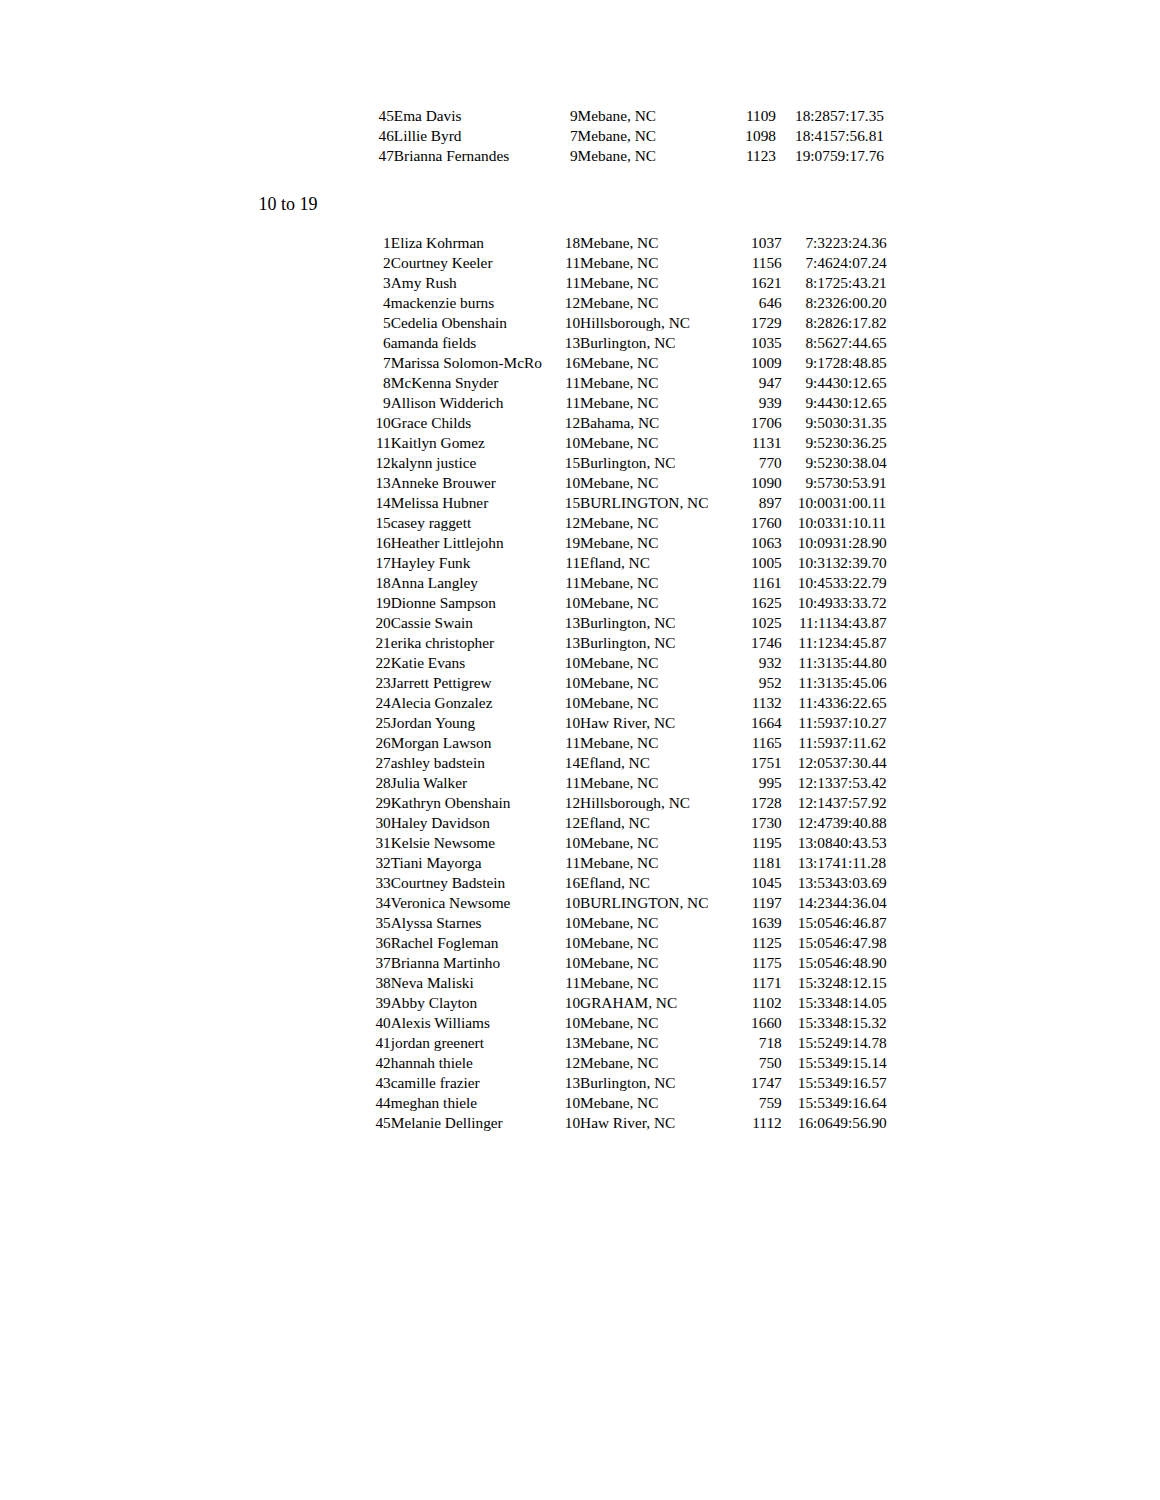| 45 | Ema Davis | 9 | Mebane, NC | 1109 | 18:28 | 57:17.35 |
| 46 | Lillie Byrd | 7 | Mebane, NC | 1098 | 18:41 | 57:56.81 |
| 47 | Brianna Fernandes | 9 | Mebane, NC | 1123 | 19:07 | 59:17.76 |
10 to 19
| 1 | Eliza Kohrman | 18 | Mebane, NC | 1037 | 7:32 | 23:24.36 |
| 2 | Courtney Keeler | 11 | Mebane, NC | 1156 | 7:46 | 24:07.24 |
| 3 | Amy Rush | 11 | Mebane, NC | 1621 | 8:17 | 25:43.21 |
| 4 | mackenzie burns | 12 | Mebane, NC | 646 | 8:23 | 26:00.20 |
| 5 | Cedelia Obenshain | 10 | Hillsborough, NC | 1729 | 8:28 | 26:17.82 |
| 6 | amanda fields | 13 | Burlington, NC | 1035 | 8:56 | 27:44.65 |
| 7 | Marissa Solomon-McRo | 16 | Mebane, NC | 1009 | 9:17 | 28:48.85 |
| 8 | McKenna Snyder | 11 | Mebane, NC | 947 | 9:44 | 30:12.65 |
| 9 | Allison Widderich | 11 | Mebane, NC | 939 | 9:44 | 30:12.65 |
| 10 | Grace Childs | 12 | Bahama, NC | 1706 | 9:50 | 30:31.35 |
| 11 | Kaitlyn Gomez | 10 | Mebane, NC | 1131 | 9:52 | 30:36.25 |
| 12 | kalynn justice | 15 | Burlington, NC | 770 | 9:52 | 30:38.04 |
| 13 | Anneke Brouwer | 10 | Mebane, NC | 1090 | 9:57 | 30:53.91 |
| 14 | Melissa Hubner | 15 | BURLINGTON, NC | 897 | 10:00 | 31:00.11 |
| 15 | casey raggett | 12 | Mebane, NC | 1760 | 10:03 | 31:10.11 |
| 16 | Heather Littlejohn | 19 | Mebane, NC | 1063 | 10:09 | 31:28.90 |
| 17 | Hayley Funk | 11 | Efland, NC | 1005 | 10:31 | 32:39.70 |
| 18 | Anna Langley | 11 | Mebane, NC | 1161 | 10:45 | 33:22.79 |
| 19 | Dionne Sampson | 10 | Mebane, NC | 1625 | 10:49 | 33:33.72 |
| 20 | Cassie Swain | 13 | Burlington, NC | 1025 | 11:11 | 34:43.87 |
| 21 | erika christopher | 13 | Burlington, NC | 1746 | 11:12 | 34:45.87 |
| 22 | Katie Evans | 10 | Mebane, NC | 932 | 11:31 | 35:44.80 |
| 23 | Jarrett Pettigrew | 10 | Mebane, NC | 952 | 11:31 | 35:45.06 |
| 24 | Alecia Gonzalez | 10 | Mebane, NC | 1132 | 11:43 | 36:22.65 |
| 25 | Jordan Young | 10 | Haw River, NC | 1664 | 11:59 | 37:10.27 |
| 26 | Morgan Lawson | 11 | Mebane, NC | 1165 | 11:59 | 37:11.62 |
| 27 | ashley badstein | 14 | Efland, NC | 1751 | 12:05 | 37:30.44 |
| 28 | Julia Walker | 11 | Mebane, NC | 995 | 12:13 | 37:53.42 |
| 29 | Kathryn Obenshain | 12 | Hillsborough, NC | 1728 | 12:14 | 37:57.92 |
| 30 | Haley Davidson | 12 | Efland, NC | 1730 | 12:47 | 39:40.88 |
| 31 | Kelsie Newsome | 10 | Mebane, NC | 1195 | 13:08 | 40:43.53 |
| 32 | Tiani Mayorga | 11 | Mebane, NC | 1181 | 13:17 | 41:11.28 |
| 33 | Courtney Badstein | 16 | Efland, NC | 1045 | 13:53 | 43:03.69 |
| 34 | Veronica Newsome | 10 | BURLINGTON, NC | 1197 | 14:23 | 44:36.04 |
| 35 | Alyssa Starnes | 10 | Mebane, NC | 1639 | 15:05 | 46:46.87 |
| 36 | Rachel Fogleman | 10 | Mebane, NC | 1125 | 15:05 | 46:47.98 |
| 37 | Brianna Martinho | 10 | Mebane, NC | 1175 | 15:05 | 46:48.90 |
| 38 | Neva Maliski | 11 | Mebane, NC | 1171 | 15:32 | 48:12.15 |
| 39 | Abby Clayton | 10 | GRAHAM, NC | 1102 | 15:33 | 48:14.05 |
| 40 | Alexis Williams | 10 | Mebane, NC | 1660 | 15:33 | 48:15.32 |
| 41 | jordan greenert | 13 | Mebane, NC | 718 | 15:52 | 49:14.78 |
| 42 | hannah thiele | 12 | Mebane, NC | 750 | 15:53 | 49:15.14 |
| 43 | camille frazier | 13 | Burlington, NC | 1747 | 15:53 | 49:16.57 |
| 44 | meghan thiele | 10 | Mebane, NC | 759 | 15:53 | 49:16.64 |
| 45 | Melanie Dellinger | 10 | Haw River, NC | 1112 | 16:06 | 49:56.90 |